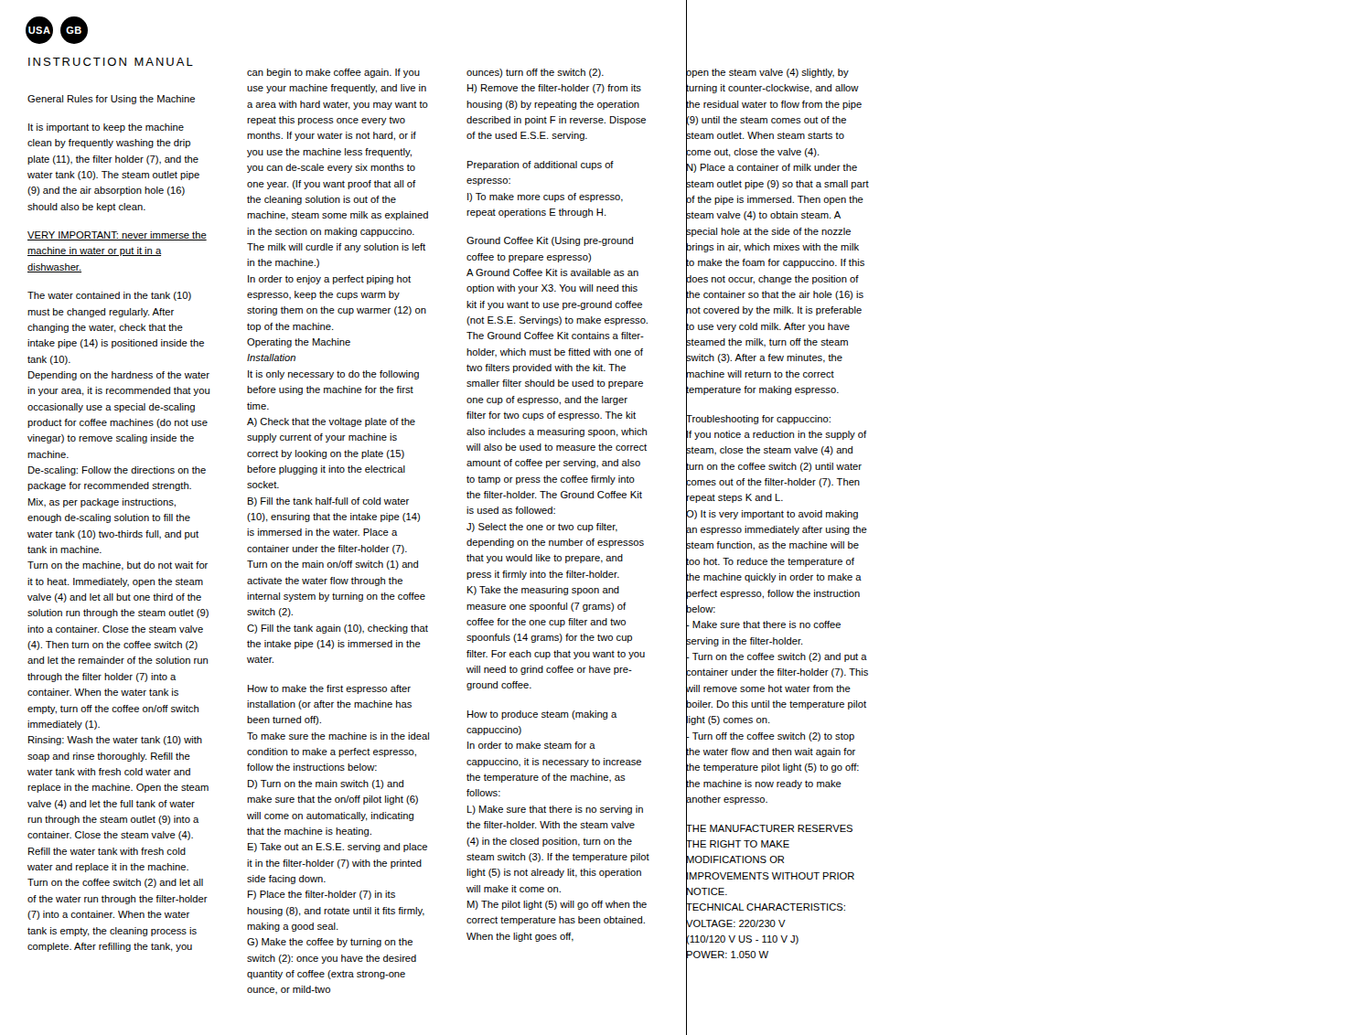USA
GB
INSTRUCTION MANUAL
General Rules for Using the Machine
It is important to keep the machine clean by frequently washing the drip plate (11), the filter holder (7), and the water tank (10). The steam outlet pipe (9) and the air absorption hole (16) should also be kept clean.
VERY IMPORTANT: never immerse the machine in water or put it in a dishwasher.
The water contained in the tank (10) must be changed regularly. After changing the water, check that the intake pipe (14) is positioned inside the tank (10).
Depending on the hardness of the water in your area, it is recommended that you occasionally use a special de-scaling product for coffee machines (do not use vinegar) to remove scaling inside the machine.
De-scaling: Follow the directions on the package for recommended strength. Mix, as per package instructions, enough de-scaling solution to fill the water tank (10) two-thirds full, and put tank in machine.
Turn on the machine, but do not wait for it to heat. Immediately, open the steam valve (4) and let all but one third of the solution run through the steam outlet (9) into a container. Close the steam valve (4). Then turn on the coffee switch (2) and let the remainder of the solution run through the filter holder (7) into a container. When the water tank is empty, turn off the coffee on/off switch immediately (1).
Rinsing: Wash the water tank (10) with soap and rinse thoroughly. Refill the water tank with fresh cold water and replace in the machine. Open the steam valve (4) and let the full tank of water run through the steam outlet (9) into a container. Close the steam valve (4). Refill the water tank with fresh cold water and replace it in the machine. Turn on the coffee switch (2) and let all of the water run through the filter-holder (7) into a container. When the water tank is empty, the cleaning process is complete. After refilling the tank, you
can begin to make coffee again. If you use your machine frequently, and live in a area with hard water, you may want to repeat this process once every two months. If your water is not hard, or if you use the machine less frequently, you can de-scale every six months to one year. (If you want proof that all of the cleaning solution is out of the machine, steam some milk as explained in the section on making cappuccino. The milk will curdle if any solution is left in the machine.)
In order to enjoy a perfect piping hot espresso, keep the cups warm by storing them on the cup warmer (12) on top of the machine.
Operating the Machine
Installation
It is only necessary to do the following before using the machine for the first time.
A) Check that the voltage plate of the supply current of your machine is correct by looking on the plate (15) before plugging it into the electrical socket.
B) Fill the tank half-full of cold water (10), ensuring that the intake pipe (14) is immersed in the water. Place a container under the filter-holder (7). Turn on the main on/off switch (1) and activate the water flow through the internal system by turning on the coffee switch (2).
C) Fill the tank again (10), checking that the intake pipe (14) is immersed in the water.
How to make the first espresso after installation (or after the machine has been turned off).
To make sure the machine is in the ideal condition to make a perfect espresso, follow the instructions below:
D) Turn on the main switch (1) and make sure that the on/off pilot light (6) will come on automatically, indicating that the machine is heating.
E) Take out an E.S.E. serving and place it in the filter-holder (7) with the printed side facing down.
F) Place the filter-holder (7) in its housing (8), and rotate until it fits firmly, making a good seal.
G) Make the coffee by turning on the switch (2): once you have the desired quantity of coffee (extra strong-one ounce, or mild-two
ounces) turn off the switch (2).
H) Remove the filter-holder (7) from its housing (8) by repeating the operation described in point F in reverse. Dispose of the used E.S.E. serving.
Preparation of additional cups of espresso:
I) To make more cups of espresso, repeat operations E through H.
Ground Coffee Kit (Using pre-ground coffee to prepare espresso)
A Ground Coffee Kit is available as an option with your X3. You will need this kit if you want to use pre-ground coffee (not E.S.E. Servings) to make espresso. The Ground Coffee Kit contains a filter-holder, which must be fitted with one of two filters provided with the kit. The smaller filter should be used to prepare one cup of espresso, and the larger filter for two cups of espresso. The kit also includes a measuring spoon, which will also be used to measure the correct amount of coffee per serving, and also to tamp or press the coffee firmly into the filter-holder. The Ground Coffee Kit is used as followed:
J) Select the one or two cup filter, depending on the number of espressos that you would like to prepare, and press it firmly into the filter-holder.
K) Take the measuring spoon and measure one spoonful (7 grams) of coffee for the one cup filter and two spoonfuls (14 grams) for the two cup filter. For each cup that you want to you will need to grind coffee or have pre-ground coffee.
How to produce steam (making a cappuccino)
In order to make steam for a cappuccino, it is necessary to increase the temperature of the machine, as follows:
L) Make sure that there is no serving in the filter-holder. With the steam valve (4) in the closed position, turn on the steam switch (3). If the temperature pilot light (5) is not already lit, this operation will make it come on.
M) The pilot light (5) will go off when the correct temperature has been obtained. When the light goes off,
open the steam valve (4) slightly, by turning it counter-clockwise, and allow the residual water to flow from the pipe (9) until the steam comes out of the steam outlet. When steam starts to come out, close the valve (4).
N) Place a container of milk under the steam outlet pipe (9) so that a small part of the pipe is immersed. Then open the steam valve (4) to obtain steam. A special hole at the side of the nozzle brings in air, which mixes with the milk to make the foam for cappuccino. If this does not occur, change the position of the container so that the air hole (16) is not covered by the milk. It is preferable to use very cold milk. After you have steamed the milk, turn off the steam switch (3). After a few minutes, the machine will return to the correct temperature for making espresso.
Troubleshooting for cappuccino:
If you notice a reduction in the supply of steam, close the steam valve (4) and turn on the coffee switch (2) until water comes out of the filter-holder (7). Then repeat steps K and L.
O) It is very important to avoid making an espresso immediately after using the steam function, as the machine will be too hot. To reduce the temperature of the machine quickly in order to make a perfect espresso, follow the instruction below:
- Make sure that there is no coffee serving in the filter-holder.
- Turn on the coffee switch (2) and put a container under the filter-holder (7). This will remove some hot water from the boiler. Do this until the temperature pilot light (5) comes on.
- Turn off the coffee switch (2) to stop the water flow and then wait again for the temperature pilot light (5) to go off: the machine is now ready to make another espresso.
THE MANUFACTURER RESERVES THE RIGHT TO MAKE MODIFICATIONS OR IMPROVEMENTS WITHOUT PRIOR NOTICE.
TECHNICAL CHARACTERISTICS:
VOLTAGE: 220/230 V
(110/120 V US - 110 V J)
POWER: 1.050 W